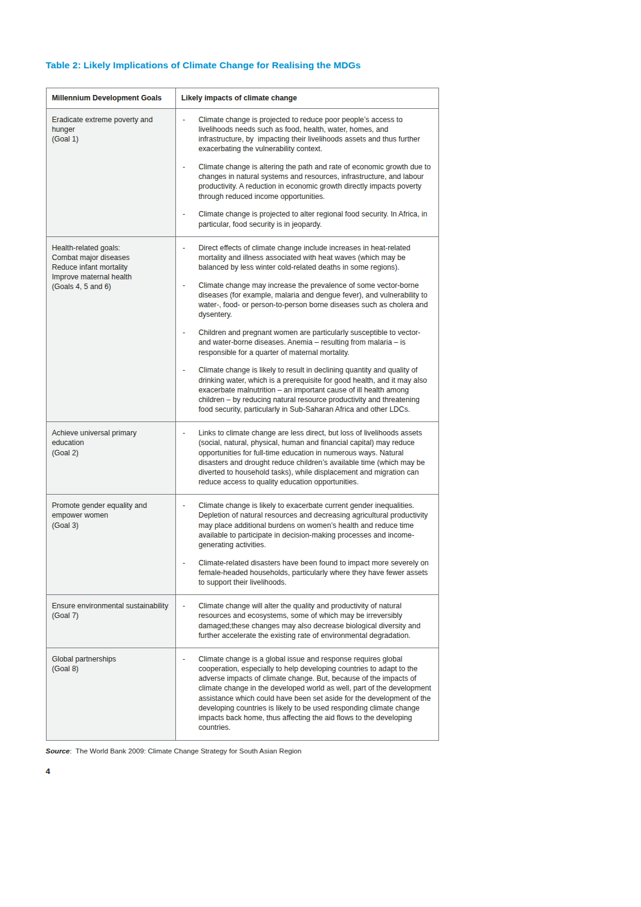Table 2: Likely Implications of Climate Change for Realising the MDGs
| Millennium Development Goals | Likely impacts of climate change |
| --- | --- |
| Eradicate extreme poverty and hunger (Goal 1) | Climate change is projected to reduce poor people’s access to livelihoods needs such as food, health, water, homes, and infrastructure, by impacting their livelihoods assets and thus further exacerbating the vulnerability context. Climate change is altering the path and rate of economic growth due to changes in natural systems and resources, infrastructure, and labour productivity. A reduction in economic growth directly impacts poverty through reduced income opportunities. Climate change is projected to alter regional food security. In Africa, in particular, food security is in jeopardy. |
| Health-related goals: Combat major diseases Reduce infant mortality Improve maternal health (Goals 4, 5 and 6) | Direct effects of climate change include increases in heat-related mortality and illness associated with heat waves (which may be balanced by less winter cold-related deaths in some regions). Climate change may increase the prevalence of some vector-borne diseases (for example, malaria and dengue fever), and vulnerability to water-, food- or person-to-person borne diseases such as cholera and dysentery. Children and pregnant women are particularly susceptible to vector- and water-borne diseases. Anemia – resulting from malaria – is responsible for a quarter of maternal mortality. Climate change is likely to result in declining quantity and quality of drinking water, which is a prerequisite for good health, and it may also exacerbate malnutrition – an important cause of ill health among children – by reducing natural resource productivity and threatening food security, particularly in Sub-Saharan Africa and other LDCs. |
| Achieve universal primary education (Goal 2) | Links to climate change are less direct, but loss of livelihoods assets (social, natural, physical, human and financial capital) may reduce opportunities for full-time education in numerous ways. Natural disasters and drought reduce children’s available time (which may be diverted to household tasks), while displacement and migration can reduce access to quality education opportunities. |
| Promote gender equality and empower women (Goal 3) | Climate change is likely to exacerbate current gender inequalities. Depletion of natural resources and decreasing agricultural productivity may place additional burdens on women’s health and reduce time available to participate in decision-making processes and income-generating activities. Climate-related disasters have been found to impact more severely on female-headed households, particularly where they have fewer assets to support their livelihoods. |
| Ensure environmental sustainability (Goal 7) | Climate change will alter the quality and productivity of natural resources and ecosystems, some of which may be irreversibly damaged;these changes may also decrease biological diversity and further accelerate the existing rate of environmental degradation. |
| Global partnerships (Goal 8) | Climate change is a global issue and response requires global cooperation, especially to help developing countries to adapt to the adverse impacts of climate change. But, because of the impacts of climate change in the developed world as well, part of the development assistance which could have been set aside for the development of the developing countries is likely to be used responding climate change impacts back home, thus affecting the aid flows to the developing countries. |
Source: The World Bank 2009: Climate Change Strategy for South Asian Region
4